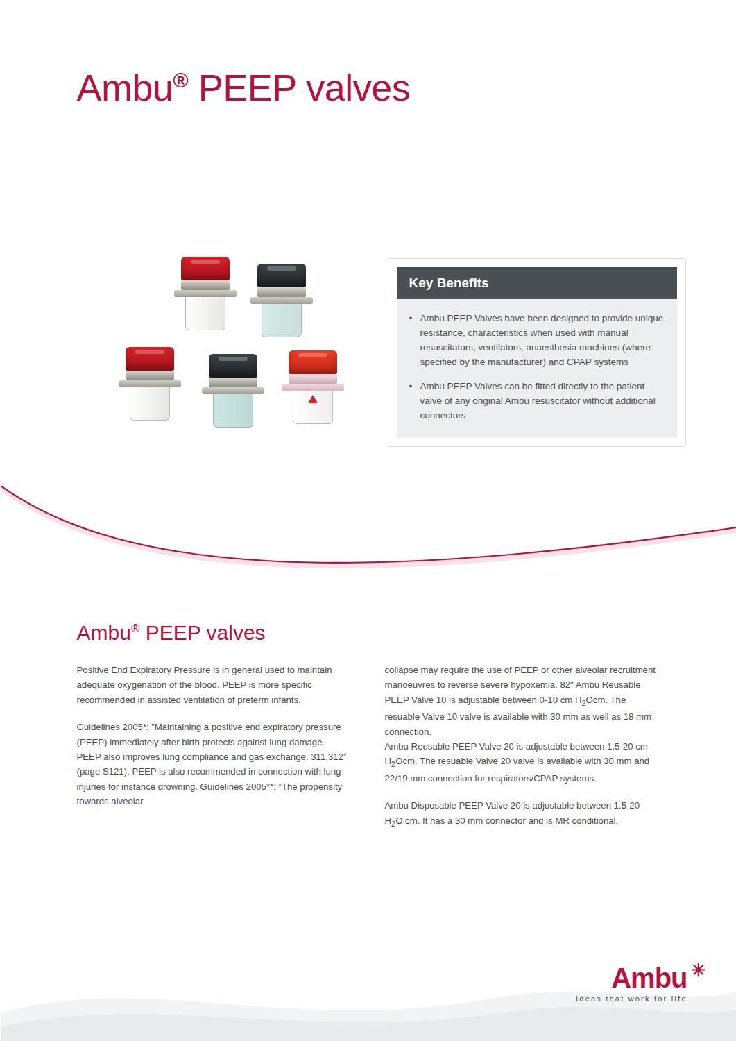Ambu® PEEP valves
Key Benefits
Ambu PEEP Valves have been designed to provide unique resistance, characteristics when used with manual resuscitators, ventilators, anaesthesia machines (where specified by the manufacturer) and CPAP systems
Ambu PEEP Valves can be fitted directly to the patient valve of any original Ambu resuscitator without additional connectors
Ambu® PEEP valves
Positive End Expiratory Pressure is in general used to maintain adequate oxygenation of the blood. PEEP is more specific recommended in assisted ventilation of preterm infants.
Guidelines 2005*: ”Maintaining a positive end expiratory pressure (PEEP) immediately after birth protects against lung damage. PEEP also improves lung compliance and gas exchange. 311,312” (page S121). PEEP is also recommended in connection with lung injuries for instance drowning. Guidelines 2005**: ”The propensity towards alveolar
collapse may require the use of PEEP or other alveolar recruitment manoeuvres to reverse severe hypoxemia. 82" Ambu Reusable PEEP Valve 10 is adjustable between 0-10 cm H2Ocm. The resuable Valve 10 valve is available with 30 mm as well as 18 mm connection.
Ambu Reusable PEEP Valve 20 is adjustable between 1.5-20 cm H2Ocm. The resuable Valve 20 valve is available with 30 mm and 22/19 mm connection for respirators/CPAP systems.
Ambu Disposable PEEP Valve 20 is adjustable between 1.5-20 H2O cm. It has a 30 mm connector and is MR conditional.
Ambu✳
Ideas that work for life